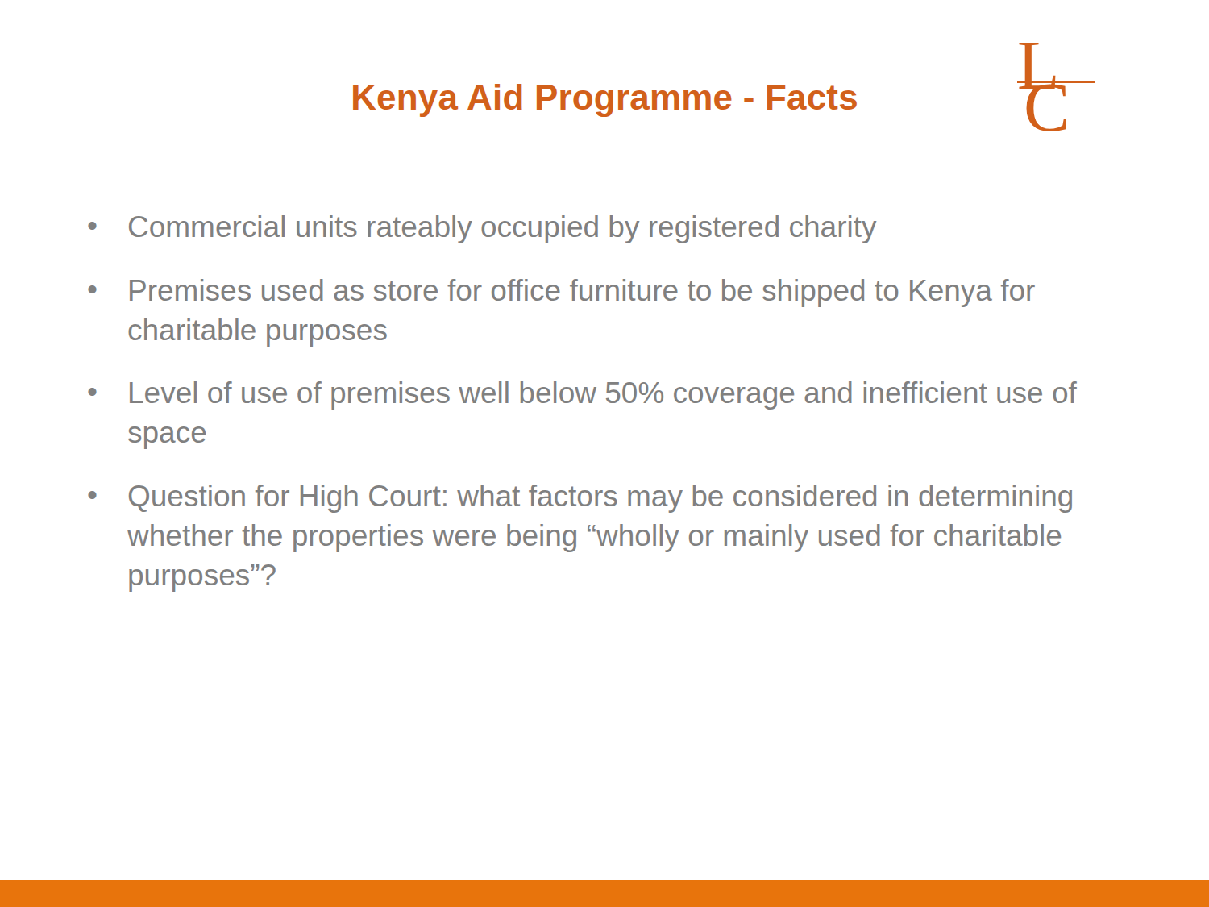L C
Kenya Aid Programme - Facts
Commercial units rateably occupied by registered charity
Premises used as store for office furniture to be shipped to Kenya for charitable purposes
Level of use of premises well below 50% coverage and inefficient use of space
Question for High Court: what factors may be considered in determining whether the properties were being “wholly or mainly used for charitable purposes”?